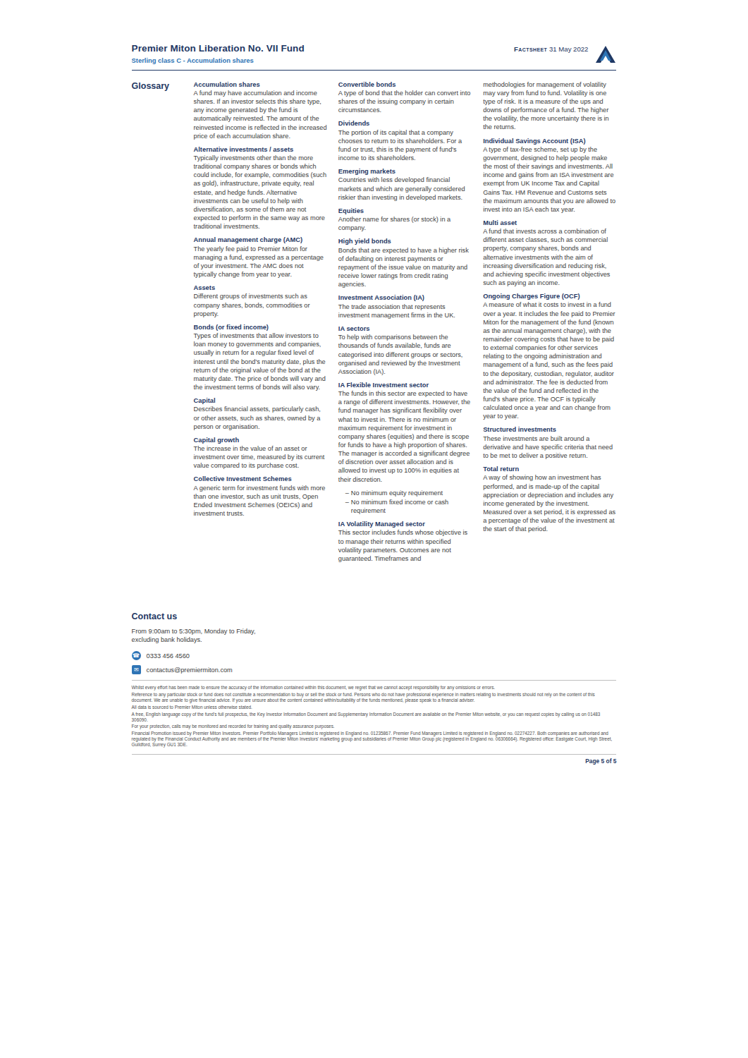Premier Miton Liberation No. VII Fund
Sterling class C - Accumulation shares
Factsheet 31 May 2022
Glossary
Accumulation shares
A fund may have accumulation and income shares. If an investor selects this share type, any income generated by the fund is automatically reinvested. The amount of the reinvested income is reflected in the increased price of each accumulation share.
Alternative investments / assets
Typically investments other than the more traditional company shares or bonds which could include, for example, commodities (such as gold), infrastructure, private equity, real estate, and hedge funds. Alternative investments can be useful to help with diversification, as some of them are not expected to perform in the same way as more traditional investments.
Annual management charge (AMC)
The yearly fee paid to Premier Miton for managing a fund, expressed as a percentage of your investment. The AMC does not typically change from year to year.
Assets
Different groups of investments such as company shares, bonds, commodities or property.
Bonds (or fixed income)
Types of investments that allow investors to loan money to governments and companies, usually in return for a regular fixed level of interest until the bond's maturity date, plus the return of the original value of the bond at the maturity date. The price of bonds will vary and the investment terms of bonds will also vary.
Capital
Describes financial assets, particularly cash, or other assets, such as shares, owned by a person or organisation.
Capital growth
The increase in the value of an asset or investment over time, measured by its current value compared to its purchase cost.
Collective Investment Schemes
A generic term for investment funds with more than one investor, such as unit trusts, Open Ended Investment Schemes (OEICs) and investment trusts.
Convertible bonds
A type of bond that the holder can convert into shares of the issuing company in certain circumstances.
Dividends
The portion of its capital that a company chooses to return to its shareholders. For a fund or trust, this is the payment of fund's income to its shareholders.
Emerging markets
Countries with less developed financial markets and which are generally considered riskier than investing in developed markets.
Equities
Another name for shares (or stock) in a company.
High yield bonds
Bonds that are expected to have a higher risk of defaulting on interest payments or repayment of the issue value on maturity and receive lower ratings from credit rating agencies.
Investment Association (IA)
The trade association that represents investment management firms in the UK.
IA sectors
To help with comparisons between the thousands of funds available, funds are categorised into different groups or sectors, organised and reviewed by the Investment Association (IA).
IA Flexible Investment sector
The funds in this sector are expected to have a range of different investments. However, the fund manager has significant flexibility over what to invest in. There is no minimum or maximum requirement for investment in company shares (equities) and there is scope for funds to have a high proportion of shares. The manager is accorded a significant degree of discretion over asset allocation and is allowed to invest up to 100% in equities at their discretion.
No minimum equity requirement
No minimum fixed income or cash requirement
IA Volatility Managed sector
This sector includes funds whose objective is to manage their returns within specified volatility parameters. Outcomes are not guaranteed. Timeframes and
methodologies for management of volatility may vary from fund to fund. Volatility is one type of risk. It is a measure of the ups and downs of performance of a fund. The higher the volatility, the more uncertainty there is in the returns.
Individual Savings Account (ISA)
A type of tax-free scheme, set up by the government, designed to help people make the most of their savings and investments. All income and gains from an ISA investment are exempt from UK Income Tax and Capital Gains Tax. HM Revenue and Customs sets the maximum amounts that you are allowed to invest into an ISA each tax year.
Multi asset
A fund that invests across a combination of different asset classes, such as commercial property, company shares, bonds and alternative investments with the aim of increasing diversification and reducing risk, and achieving specific investment objectives such as paying an income.
Ongoing Charges Figure (OCF)
A measure of what it costs to invest in a fund over a year. It includes the fee paid to Premier Miton for the management of the fund (known as the annual management charge), with the remainder covering costs that have to be paid to external companies for other services relating to the ongoing administration and management of a fund, such as the fees paid to the depositary, custodian, regulator, auditor and administrator. The fee is deducted from the value of the fund and reflected in the fund's share price. The OCF is typically calculated once a year and can change from year to year.
Structured investments
These investments are built around a derivative and have specific criteria that need to be met to deliver a positive return.
Total return
A way of showing how an investment has performed, and is made-up of the capital appreciation or depreciation and includes any income generated by the investment. Measured over a set period, it is expressed as a percentage of the value of the investment at the start of that period.
Contact us
From 9:00am to 5:30pm, Monday to Friday,
excluding bank holidays.
☎ 0333 456 4560
✉ contactus@premiermiton.com
Whilst every effort has been made to ensure the accuracy of the information contained within this document, we regret that we cannot accept responsibility for any omissions or errors.
Reference to any particular stock or fund does not constitute a recommendation to buy or sell the stock or fund. Persons who do not have professional experience in matters relating to investments should not rely on the content of this document. We are unable to give financial advice. If you are unsure about the content contained within/suitability of the funds mentioned, please speak to a financial adviser.
All data is sourced to Premier Miton unless otherwise stated.
A free, English language copy of the fund's full prospectus, the Key Investor Information Document and Supplementary Information Document are available on the Premier Miton website, or you can request copies by calling us on 01483 306090.
For your protection, calls may be monitored and recorded for training and quality assurance purposes.
Financial Promotion issued by Premier Miton Investors. Premier Portfolio Managers Limited is registered in England no. 01235867. Premier Fund Managers Limited is registered in England no. 02274227. Both companies are authorised and regulated by the Financial Conduct Authority and are members of the Premier Miton Investors' marketing group and subsidiaries of Premier Miton Group plc (registered in England no. 06306664). Registered office: Eastgate Court, High Street, Guildford, Surrey GU1 3DE.
Page 5 of 5